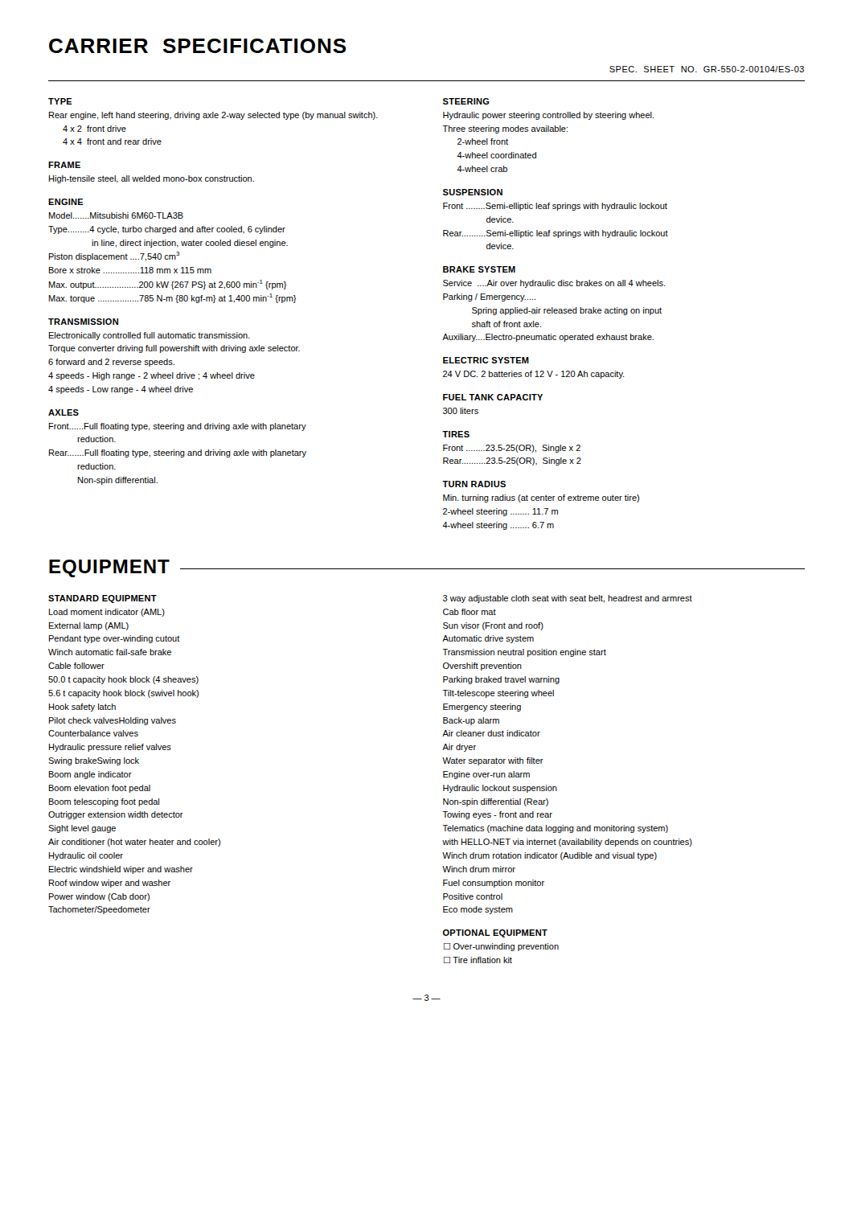CARRIER SPECIFICATIONS
SPEC. SHEET NO. GR-550-2-00104/ES-03
TYPE
Rear engine, left hand steering, driving axle 2-way selected type (by manual switch).
4 x 2 front drive
4 x 4 front and rear drive
FRAME
High-tensile steel, all welded mono-box construction.
ENGINE
Model.......Mitsubishi 6M60-TLA3B
Type.........4 cycle, turbo charged and after cooled, 6 cylinder
in line, direct injection, water cooled diesel engine.
Piston displacement ....7,540 cm3
Bore x stroke ...............118 mm x 115 mm
Max. output..................200 kW {267 PS} at 2,600 min-1 {rpm}
Max. torque .................785 N-m {80 kgf-m} at 1,400 min-1 {rpm}
TRANSMISSION
Electronically controlled full automatic transmission.
Torque converter driving full powershift with driving axle selector.
6 forward and 2 reverse speeds.
4 speeds - High range - 2 wheel drive ; 4 wheel drive
4 speeds - Low range - 4 wheel drive
AXLES
Front......Full floating type, steering and driving axle with planetary
reduction.
Rear.......Full floating type, steering and driving axle with planetary
reduction.
Non-spin differential.
STEERING
Hydraulic power steering controlled by steering wheel.
Three steering modes available:
2-wheel front
4-wheel coordinated
4-wheel crab
SUSPENSION
Front ........Semi-elliptic leaf springs with hydraulic lockout
device.
Rear..........Semi-elliptic leaf springs with hydraulic lockout
device.
BRAKE SYSTEM
Service ....Air over hydraulic disc brakes on all 4 wheels.
Parking / Emergency.....
Spring applied-air released brake acting on input
shaft of front axle.
Auxiliary....Electro-pneumatic operated exhaust brake.
ELECTRIC SYSTEM
24 V DC. 2 batteries of 12 V - 120 Ah capacity.
FUEL TANK CAPACITY
300 liters
TIRES
Front ........23.5-25(OR), Single x 2
Rear..........23.5-25(OR), Single x 2
TURN RADIUS
Min. turning radius (at center of extreme outer tire)
2-wheel steering ........ 11.7 m
4-wheel steering ........ 6.7 m
EQUIPMENT
STANDARD EQUIPMENT
Load moment indicator (AML)
External lamp (AML)
Pendant type over-winding cutout
Winch automatic fail-safe brake
Cable follower
50.0 t capacity hook block (4 sheaves)
5.6 t capacity hook block (swivel hook)
Hook safety latch
Pilot check valvesHolding valves
Counterbalance valves
Hydraulic pressure relief valves
Swing brakeSwing lock
Boom angle indicator
Boom elevation foot pedal
Boom telescoping foot pedal
Outrigger extension width detector
Sight level gauge
Air conditioner (hot water heater and cooler)
Hydraulic oil cooler
Electric windshield wiper and washer
Roof window wiper and washer
Power window (Cab door)
Tachometer/Speedometer
3 way adjustable cloth seat with seat belt, headrest and armrest
Cab floor mat
Sun visor (Front and roof)
Automatic drive system
Transmission neutral position engine start
Overshift prevention
Parking braked travel warning
Tilt-telescope steering wheel
Emergency steering
Back-up alarm
Air cleaner dust indicator
Air dryer
Water separator with filter
Engine over-run alarm
Hydraulic lockout suspension
Non-spin differential (Rear)
Towing eyes - front and rear
Telematics (machine data logging and monitoring system)
with HELLO-NET via internet (availability depends on countries)
Winch drum rotation indicator (Audible and visual type)
Winch drum mirror
Fuel consumption monitor
Positive control
Eco mode system
OPTIONAL EQUIPMENT
☐ Over-unwinding prevention
☐ Tire inflation kit
— 3 —